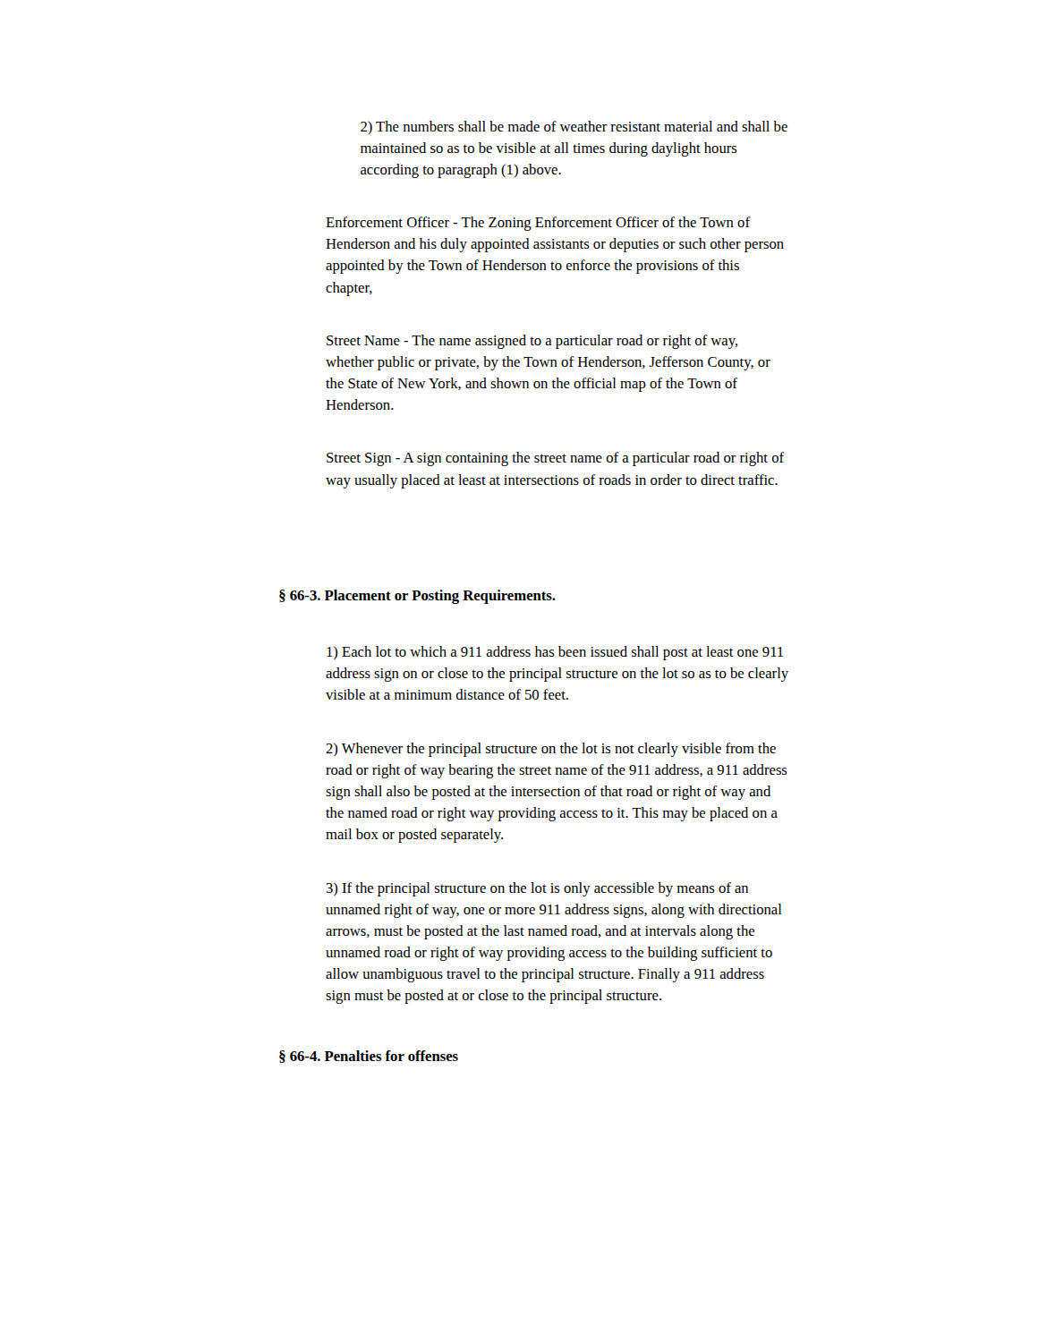2) The numbers shall be made of weather resistant material and shall be maintained so as to be visible at all times during daylight hours according to paragraph (1) above.
Enforcement Officer - The Zoning Enforcement Officer of the Town of Henderson and his duly appointed assistants or deputies or such other person appointed by the Town of Henderson to enforce the provisions of this chapter,
Street Name - The name assigned to a particular road or right of way, whether public or private, by the Town of Henderson, Jefferson County, or the State of New York, and shown on the official map of the Town of Henderson.
Street Sign - A sign containing the street name of a particular road or right of way usually placed at least at intersections of roads in order to direct traffic.
§ 66-3. Placement or Posting Requirements.
1) Each lot to which a 911 address has been issued shall post at least one 911 address sign on or close to the principal structure on the lot so as to be clearly visible at a minimum distance of 50 feet.
2) Whenever the principal structure on the lot is not clearly visible from the road or right of way bearing the street name of the 911 address, a 911 address sign shall also be posted at the intersection of that road or right of way and the named road or right way providing access to it. This may be placed on a mail box or posted separately.
3) If the principal structure on the lot is only accessible by means of an unnamed right of way, one or more 911 address signs, along with directional arrows, must be posted at the last named road, and at intervals along the unnamed road or right of way providing access to the building sufficient to allow unambiguous travel to the principal structure. Finally a 911 address sign must be posted at or close to the principal structure.
§ 66-4. Penalties for offenses